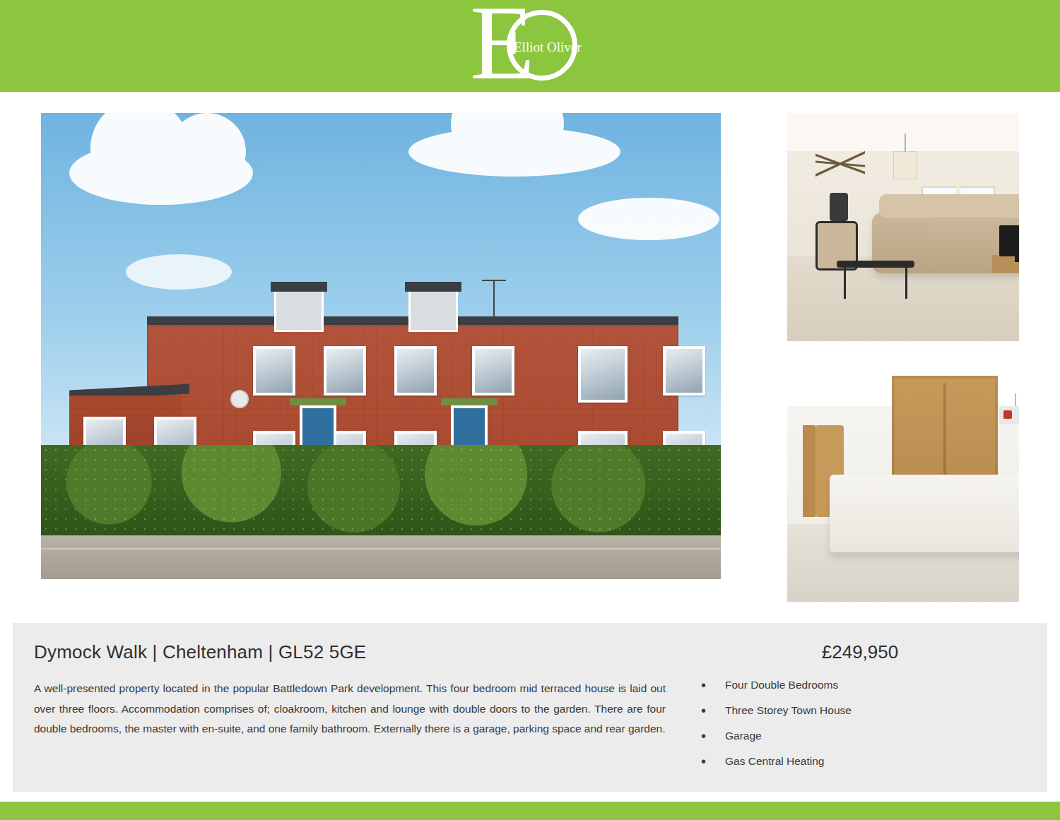E Elliot Oliver
Dymock Walk | Cheltenham | GL52 5GE
A well-presented property located in the popular Battledown Park development. This four bedroom mid terraced house is laid out over three floors. Accommodation comprises of; cloakroom, kitchen and lounge with double doors to the garden. There are four double bedrooms, the master with en-suite, and one family bathroom. Externally there is a garage, parking space and rear garden.
£249,950
Four Double Bedrooms
Three Storey Town House
Garage
Gas Central Heating